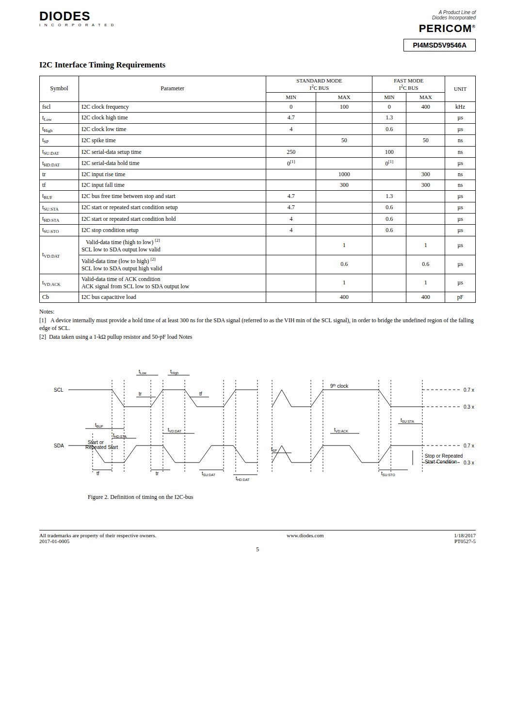DIODES
I N C O R P O R A T E D
A Product Line of
Diodes Incorporated
PERICOM®
PI4MSD5V9546A
I2C Interface Timing Requirements
| Symbol | Parameter | STANDARD MODE I 2 C BUS | FAST MODE I 2 C BUS | UNIT |
| --- | --- | --- | --- | --- |
| MIN | MAX | MIN | MAX |
| fscl | I2C clock frequency | 0 | 100 | 0 | 400 | kHz |
| t Low | I2C clock high time | 4.7 | | 1.3 | | µs |
| t High | I2C clock low time | 4 | | 0.6 | | µs |
| t SP | I2C spike time | | 50 | | 50 | ns |
| t SU:DAT | I2C serial-data setup time | 250 | | 100 | | ns |
| t HD:DAT | I2C serial-data hold time | 0 [1] | | 0 [1] | | µs |
| tr | I2C input rise time | | 1000 | | 300 | ns |
| tf | I2C input fall time | | 300 | | 300 | ns |
| t BUF | I2C bus free time between stop and start | 4.7 | | 1.3 | | µs |
| t SU:STA | I2C start or repeated start condition setup | 4.7 | | 0.6 | | µs |
| t HD:STA | I2C start or repeated start condition hold | 4 | | 0.6 | | µs |
| t SU:STO | I2C stop condition setup | 4 | | 0.6 | | µs |
| t VD:DAT | Valid-data time (high to low) [2] SCL low to SDA output low valid | | 1 | | 1 | µs |
| Valid-data time (low to high) [2] SCL low to SDA output high valid | | 0.6 | | 0.6 | µs |
| t VD:ACK | Valid-data time of ACK condition ACK signal from SCL low to SDA output low | | 1 | | 1 | µs |
| Cb | I2C bus capacitive load | | 400 | | 400 | pF |
Notes:
[1] A device internally must provide a hold time of at least 300 ns for the SDA signal (referred to as the VIH min of the SCL signal), in order to bridge the undefined region of the falling edge of SCL.
[2] Data taken using a 1-kΩ pullup resistor and 50-pF load Notes
SCL SDA tLow tHigh tBUF tr tf tVD:DAT tHD:STA tSU:DAT tHD:DAT tf tr tSP tVD:ACK tSU:STA tSU:STO 9th clock Start or Repeated Start Stop or Repeated Start Condition 0.7 x VCC 0.3 x VCC 0.7 x VCC 0.3 x VCC
Figure 2. Definition of timing on the I2C-bus
All trademarks are property of their respective owners.
2017-01-0005
www.diodes.com
1/18/2017
PT0527-5
5